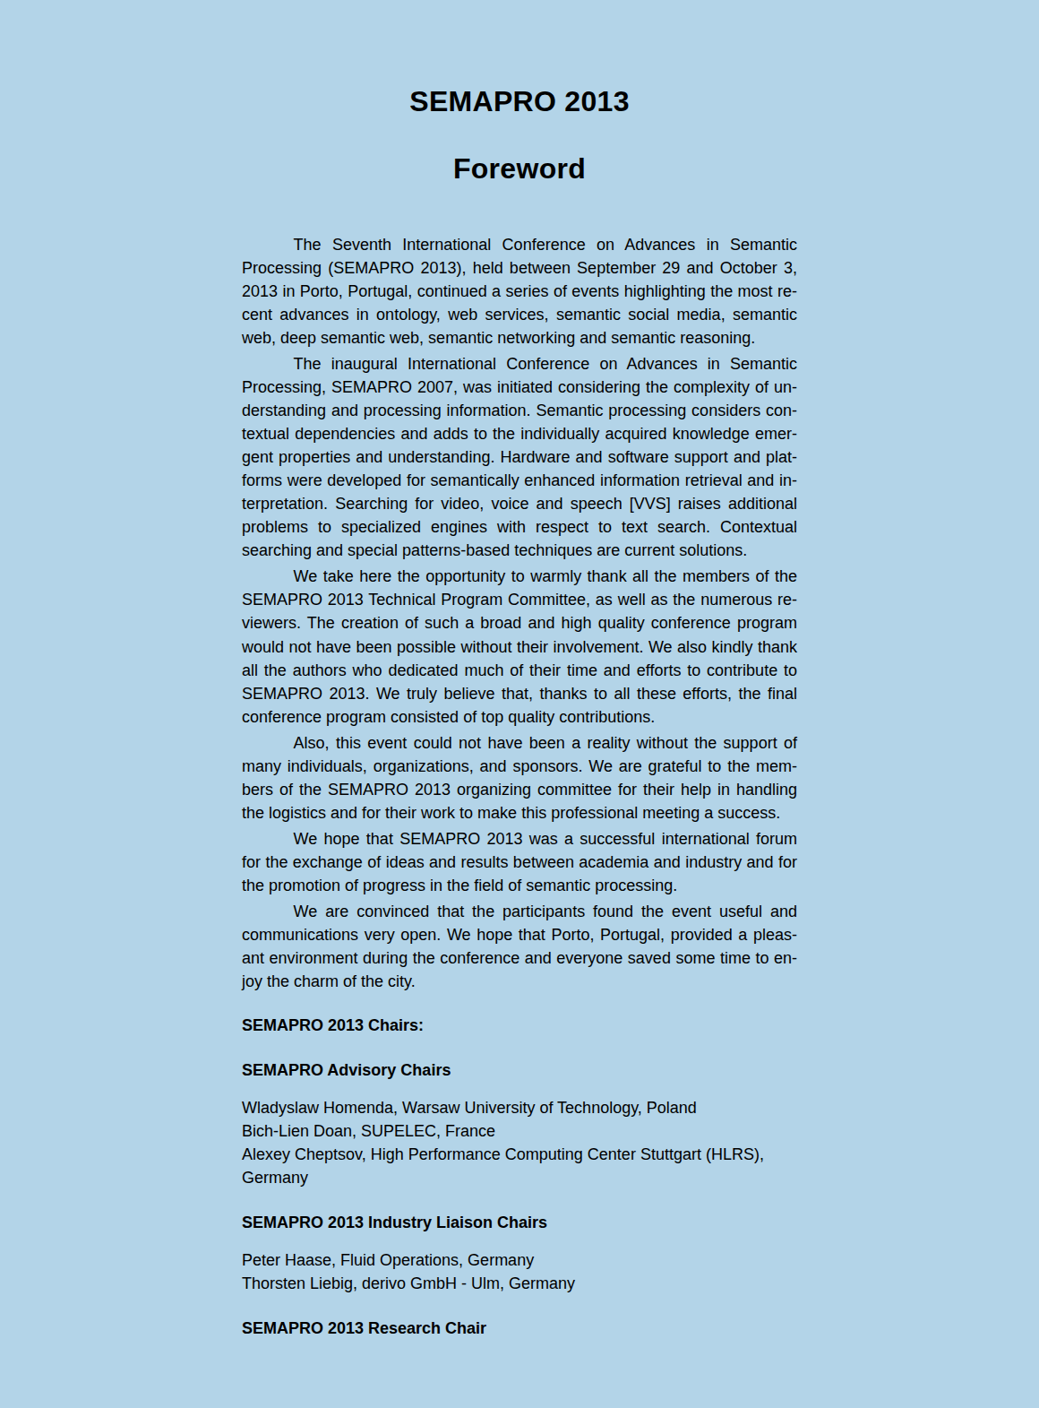SEMAPRO 2013
Foreword
The Seventh International Conference on Advances in Semantic Processing (SEMAPRO 2013), held between September 29 and October 3, 2013 in Porto, Portugal, continued a series of events highlighting the most recent advances in ontology, web services, semantic social media, semantic web, deep semantic web, semantic networking and semantic reasoning.
The inaugural International Conference on Advances in Semantic Processing, SEMAPRO 2007, was initiated considering the complexity of understanding and processing information. Semantic processing considers contextual dependencies and adds to the individually acquired knowledge emergent properties and understanding. Hardware and software support and platforms were developed for semantically enhanced information retrieval and interpretation. Searching for video, voice and speech [VVS] raises additional problems to specialized engines with respect to text search. Contextual searching and special patterns-based techniques are current solutions.
We take here the opportunity to warmly thank all the members of the SEMAPRO 2013 Technical Program Committee, as well as the numerous reviewers. The creation of such a broad and high quality conference program would not have been possible without their involvement. We also kindly thank all the authors who dedicated much of their time and efforts to contribute to SEMAPRO 2013. We truly believe that, thanks to all these efforts, the final conference program consisted of top quality contributions.
Also, this event could not have been a reality without the support of many individuals, organizations, and sponsors. We are grateful to the members of the SEMAPRO 2013 organizing committee for their help in handling the logistics and for their work to make this professional meeting a success.
We hope that SEMAPRO 2013 was a successful international forum for the exchange of ideas and results between academia and industry and for the promotion of progress in the field of semantic processing.
We are convinced that the participants found the event useful and communications very open. We hope that Porto, Portugal, provided a pleasant environment during the conference and everyone saved some time to enjoy the charm of the city.
SEMAPRO 2013 Chairs:
SEMAPRO Advisory Chairs
Wladyslaw Homenda, Warsaw University of Technology, Poland
Bich-Lien Doan, SUPELEC, France
Alexey Cheptsov, High Performance Computing Center Stuttgart (HLRS), Germany
SEMAPRO 2013 Industry Liaison Chairs
Peter Haase, Fluid Operations, Germany
Thorsten Liebig, derivo GmbH - Ulm, Germany
SEMAPRO 2013 Research Chair